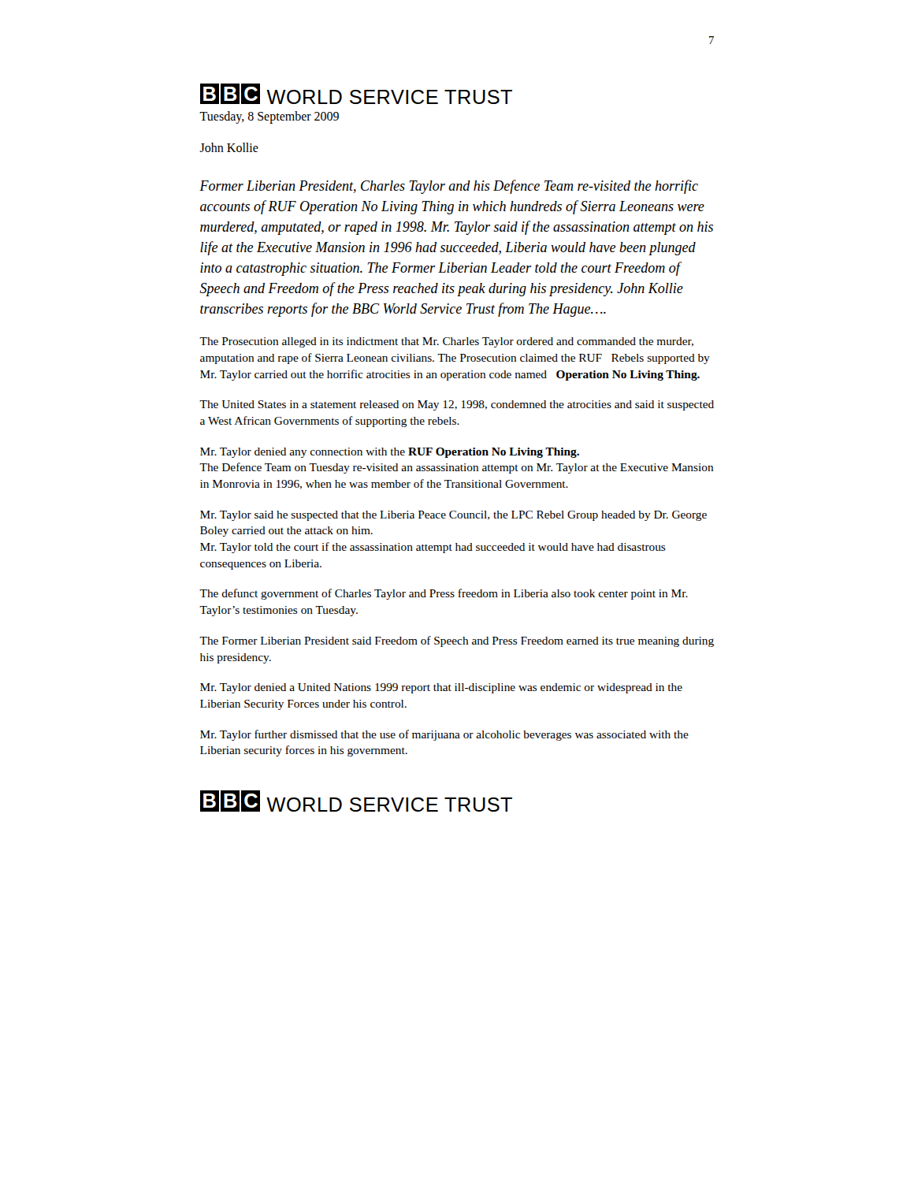7
BBCWORLD SERVICE TRUST
Tuesday, 8 September 2009
John Kollie
Former Liberian President, Charles Taylor and his Defence Team re-visited the horrific accounts of RUF Operation No Living Thing in which hundreds of Sierra Leoneans were murdered, amputated, or raped in 1998. Mr. Taylor said if the assassination attempt on his life at the Executive Mansion in 1996 had succeeded, Liberia would have been plunged into a catastrophic situation. The Former Liberian Leader told the court Freedom of Speech and Freedom of the Press reached its peak during his presidency. John Kollie transcribes reports for the BBC World Service Trust from The Hague….
The Prosecution alleged in its indictment that Mr. Charles Taylor ordered and commanded the murder, amputation and rape of Sierra Leonean civilians. The Prosecution claimed the RUF Rebels supported by Mr. Taylor carried out the horrific atrocities in an operation code named Operation No Living Thing.
The United States in a statement released on May 12, 1998, condemned the atrocities and said it suspected a West African Governments of supporting the rebels.
Mr. Taylor denied any connection with the RUF Operation No Living Thing.
The Defence Team on Tuesday re-visited an assassination attempt on Mr. Taylor at the Executive Mansion in Monrovia in 1996, when he was member of the Transitional Government.
Mr. Taylor said he suspected that the Liberia Peace Council, the LPC Rebel Group headed by Dr. George Boley carried out the attack on him.
Mr. Taylor told the court if the assassination attempt had succeeded it would have had disastrous consequences on Liberia.
The defunct government of Charles Taylor and Press freedom in Liberia also took center point in Mr. Taylor’s testimonies on Tuesday.
The Former Liberian President said Freedom of Speech and Press Freedom earned its true meaning during his presidency.
Mr. Taylor denied a United Nations 1999 report that ill-discipline was endemic or widespread in the Liberian Security Forces under his control.
Mr. Taylor further dismissed that the use of marijuana or alcoholic beverages was associated with the Liberian security forces in his government.
BBCWORLD SERVICE TRUST